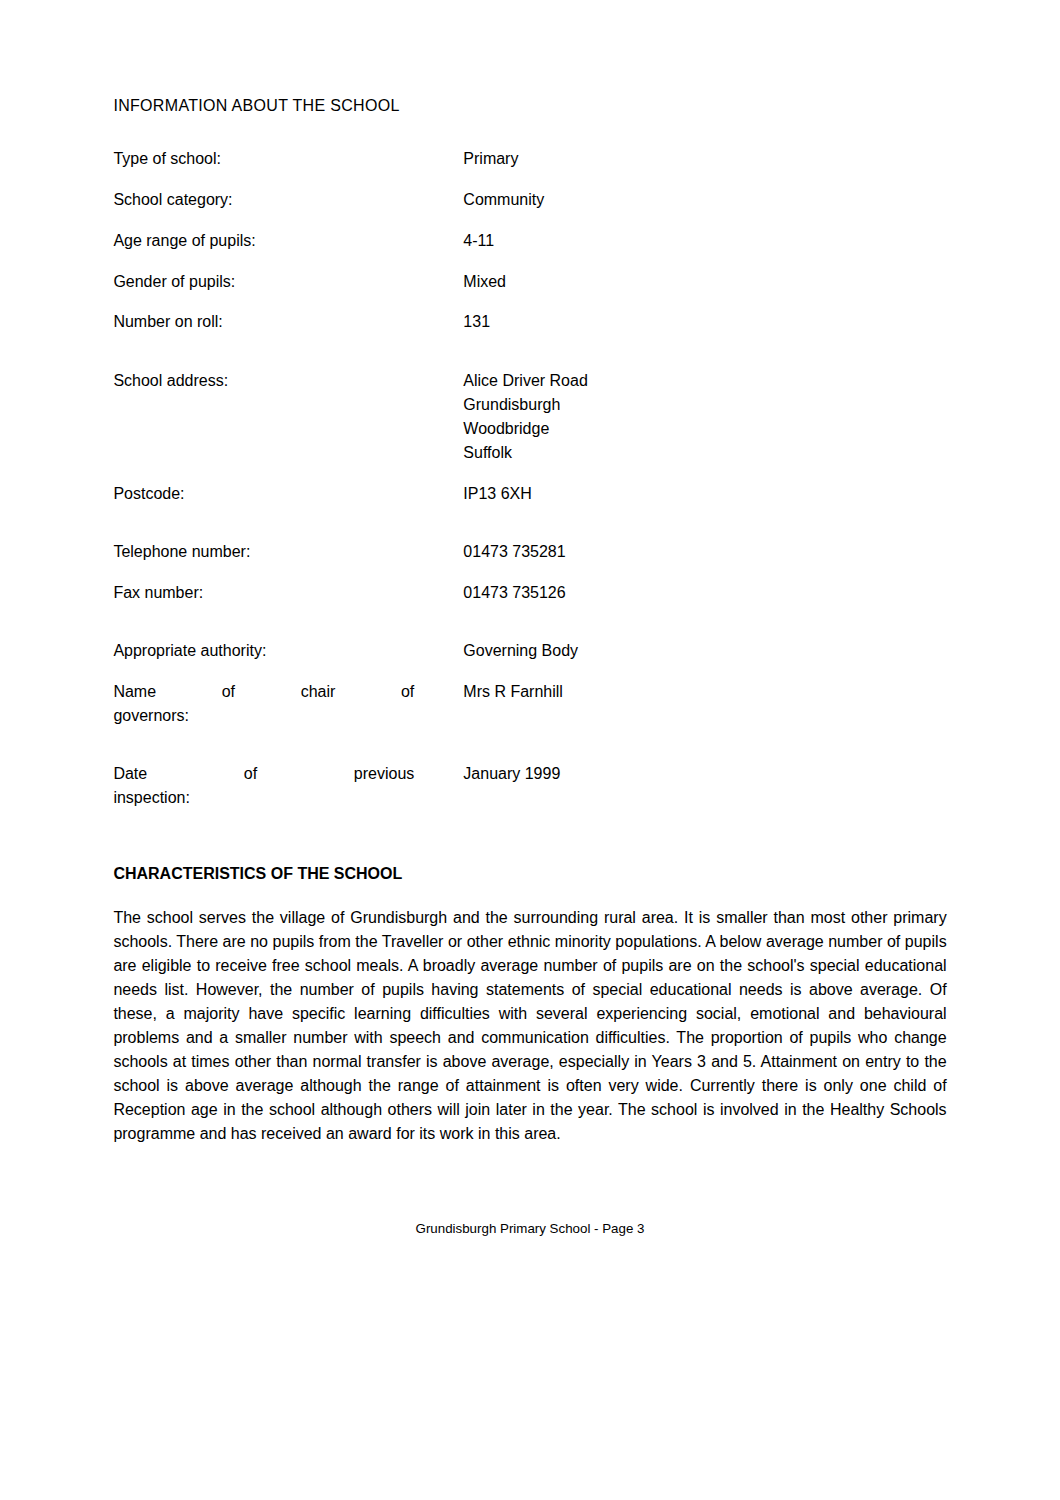Information about the school
| Type of school: | Primary |
| School category: | Community |
| Age range of pupils: | 4-11 |
| Gender of pupils: | Mixed |
| Number on roll: | 131 |
| School address: | Alice Driver Road Grundisburgh Woodbridge Suffolk |
| Postcode: | IP13 6XH |
| Telephone number: | 01473 735281 |
| Fax number: | 01473 735126 |
| Appropriate authority: | Governing Body |
| Name of chair of governors: | Mrs R Farnhill |
| Date of previous inspection: | January 1999 |
Characteristics of the school
The school serves the village of Grundisburgh and the surrounding rural area. It is smaller than most other primary schools. There are no pupils from the Traveller or other ethnic minority populations. A below average number of pupils are eligible to receive free school meals. A broadly average number of pupils are on the school's special educational needs list. However, the number of pupils having statements of special educational needs is above average. Of these, a majority have specific learning difficulties with several experiencing social, emotional and behavioural problems and a smaller number with speech and communication difficulties. The proportion of pupils who change schools at times other than normal transfer is above average, especially in Years 3 and 5. Attainment on entry to the school is above average although the range of attainment is often very wide. Currently there is only one child of Reception age in the school although others will join later in the year. The school is involved in the Healthy Schools programme and has received an award for its work in this area.
Grundisburgh Primary School - Page 3